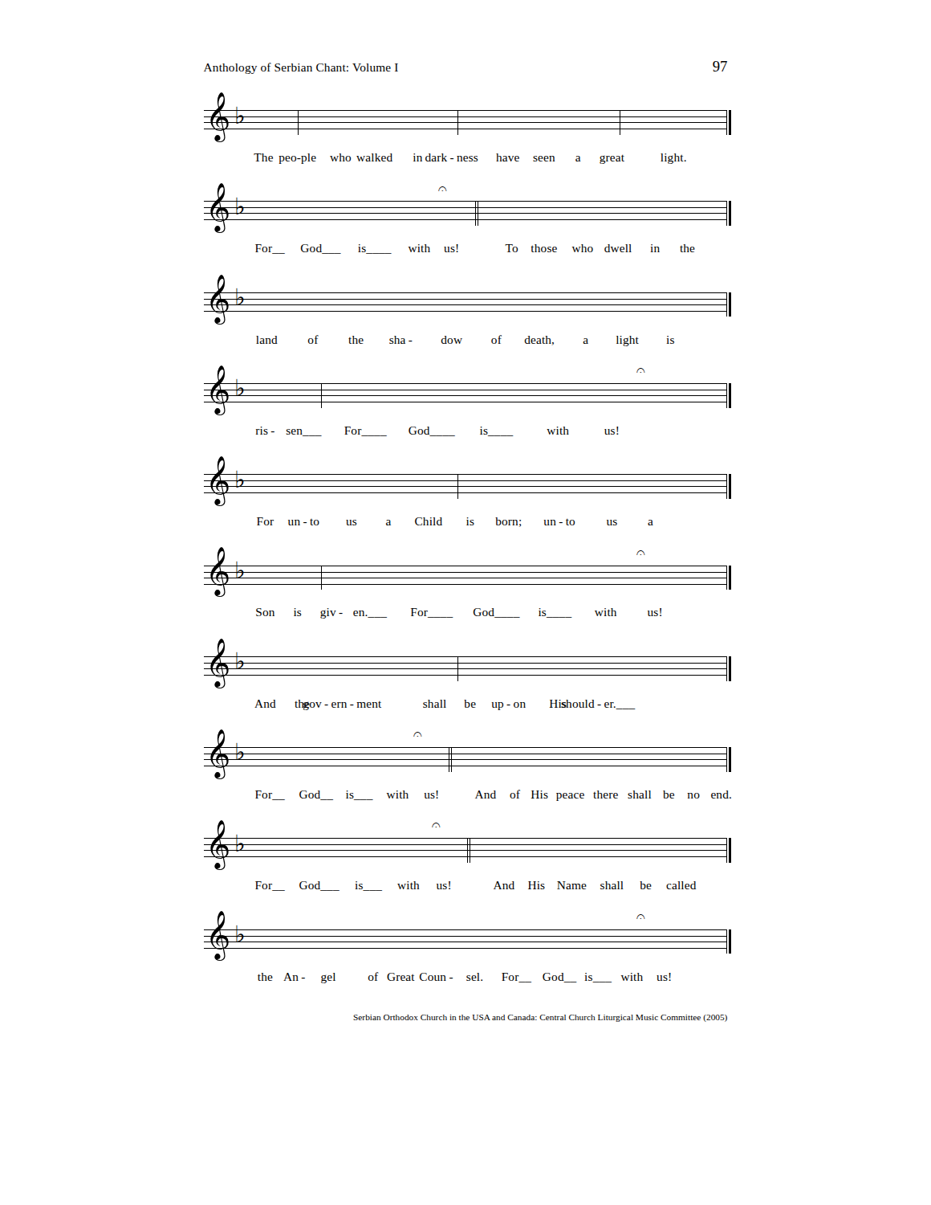Anthology of Serbian Chant: Volume I
97
The people who walked in darkness have seen a great light. For God is with us! To those who dwell in the land of the shadow of death, a light is risen. For God is with us! For unto us a Child is born; unto us a Son is given. For God is with us! And the government shall be upon His shoulder. For God is with us! And of His peace there shall be no end. For God is with us! And His Name shall be called the Angel of Great Counsel. For God is with us!
𝄞
♭
The peo‑ple who walked in dark - ness have seen a great light.
𝄞
♭
𝄐
For__ God___ is____ with us! To those who dwell in the
𝄞
♭
land of the sha - dow of death, a light is
𝄞
♭
𝄐
ris - sen___ For____ God____ is____ with us!
𝄞
♭
For un - to us a Child is born; un - to us a
𝄞
♭
𝄐
Son is giv - en.___ For____ God____ is____ with us!
𝄞
♭
And the gov - ern - ment shall be up - on His should - er.___
𝄞
♭
𝄐
For__ God__ is___ with us! And of His peace there shall be no end.
𝄞
♭
𝄐
For__ God___ is___ with us! And His Name shall be called
𝄞
♭
𝄐
the An - gel of Great Coun - sel. For__ God__ is___ with us!
Serbian Orthodox Church in the USA and Canada: Central Church Liturgical Music Committee (2005)